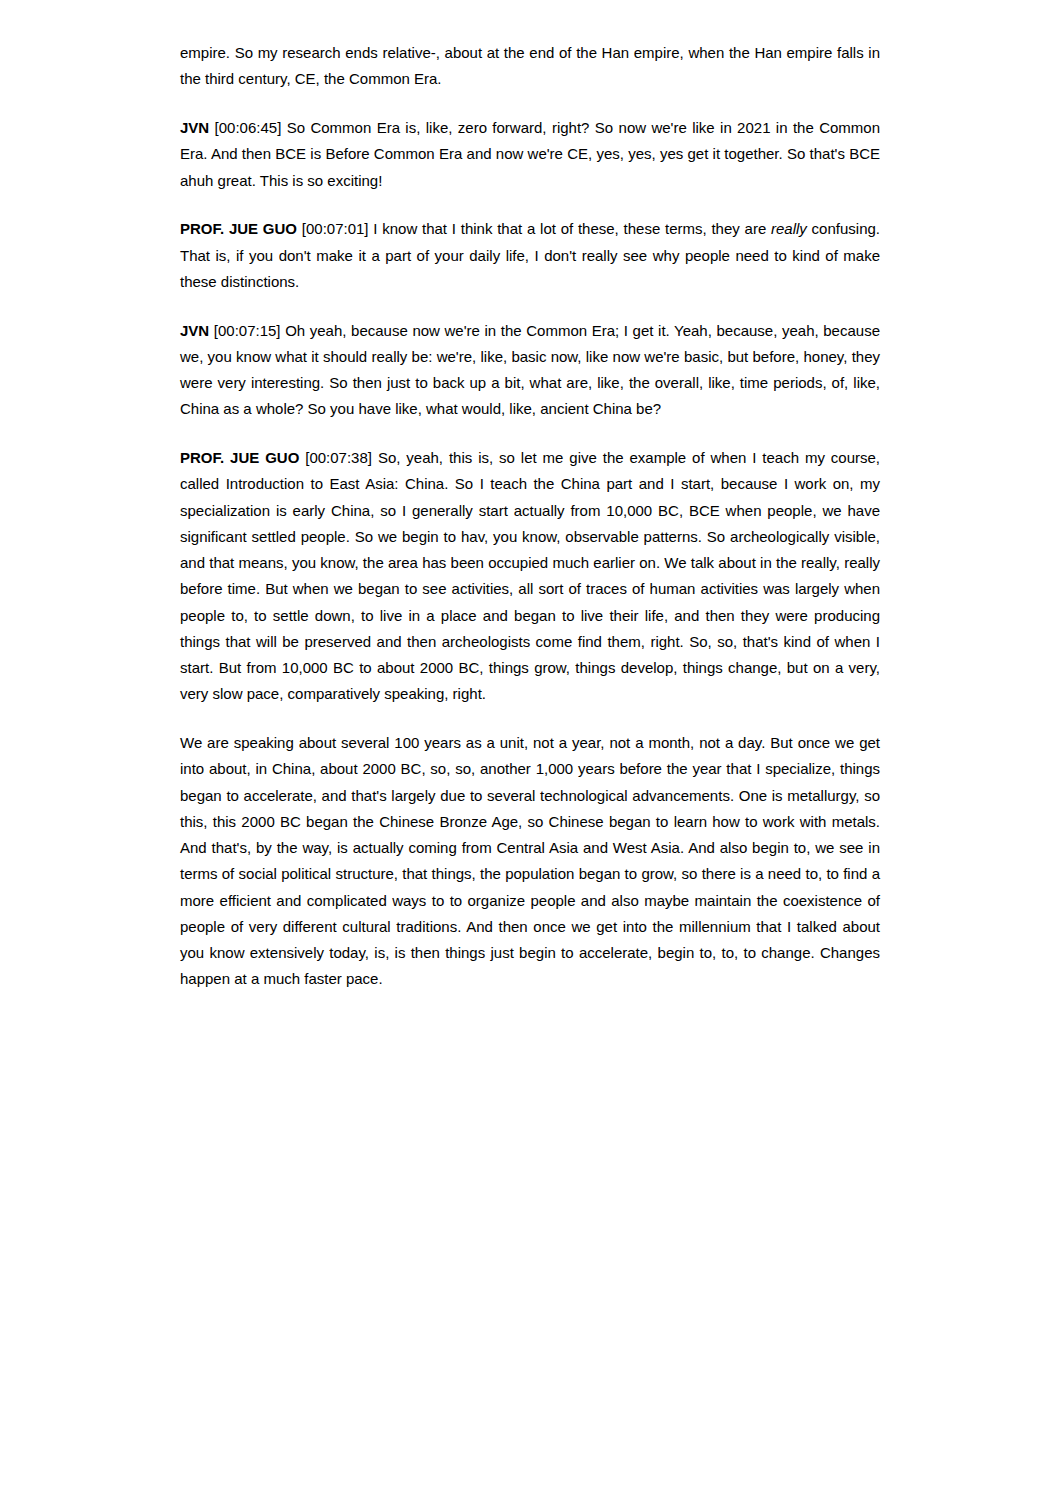empire. So my research ends relative-, about at the end of the Han empire, when the Han empire falls in the third century, CE, the Common Era.
JVN [00:06:45] So Common Era is, like, zero forward, right? So now we're like in 2021 in the Common Era. And then BCE is Before Common Era and now we're CE, yes, yes, yes get it together. So that's BCE ahuh great. This is so exciting!
PROF. JUE GUO [00:07:01] I know that I think that a lot of these, these terms, they are really confusing. That is, if you don't make it a part of your daily life, I don't really see why people need to kind of make these distinctions.
JVN [00:07:15] Oh yeah, because now we're in the Common Era; I get it. Yeah, because, yeah, because we, you know what it should really be: we're, like, basic now, like now we're basic, but before, honey, they were very interesting. So then just to back up a bit, what are, like, the overall, like, time periods, of, like, China as a whole? So you have like, what would, like, ancient China be?
PROF. JUE GUO [00:07:38] So, yeah, this is, so let me give the example of when I teach my course, called Introduction to East Asia: China. So I teach the China part and I start, because I work on, my specialization is early China, so I generally start actually from 10,000 BC, BCE when people, we have significant settled people. So we begin to hav, you know, observable patterns. So archeologically visible, and that means, you know, the area has been occupied much earlier on. We talk about in the really, really before time. But when we began to see activities, all sort of traces of human activities was largely when people to, to settle down, to live in a place and began to live their life, and then they were producing things that will be preserved and then archeologists come find them, right. So, so, that's kind of when I start. But from 10,000 BC to about 2000 BC, things grow, things develop, things change, but on a very, very slow pace, comparatively speaking, right.
We are speaking about several 100 years as a unit, not a year, not a month, not a day. But once we get into about, in China, about 2000 BC, so, so, another 1,000 years before the year that I specialize, things began to accelerate, and that's largely due to several technological advancements. One is metallurgy, so this, this 2000 BC began the Chinese Bronze Age, so Chinese began to learn how to work with metals. And that's, by the way, is actually coming from Central Asia and West Asia. And also begin to, we see in terms of social political structure, that things, the population began to grow, so there is a need to, to find a more efficient and complicated ways to to organize people and also maybe maintain the coexistence of people of very different cultural traditions. And then once we get into the millennium that I talked about you know extensively today, is, is then things just begin to accelerate, begin to, to, to change. Changes happen at a much faster pace.